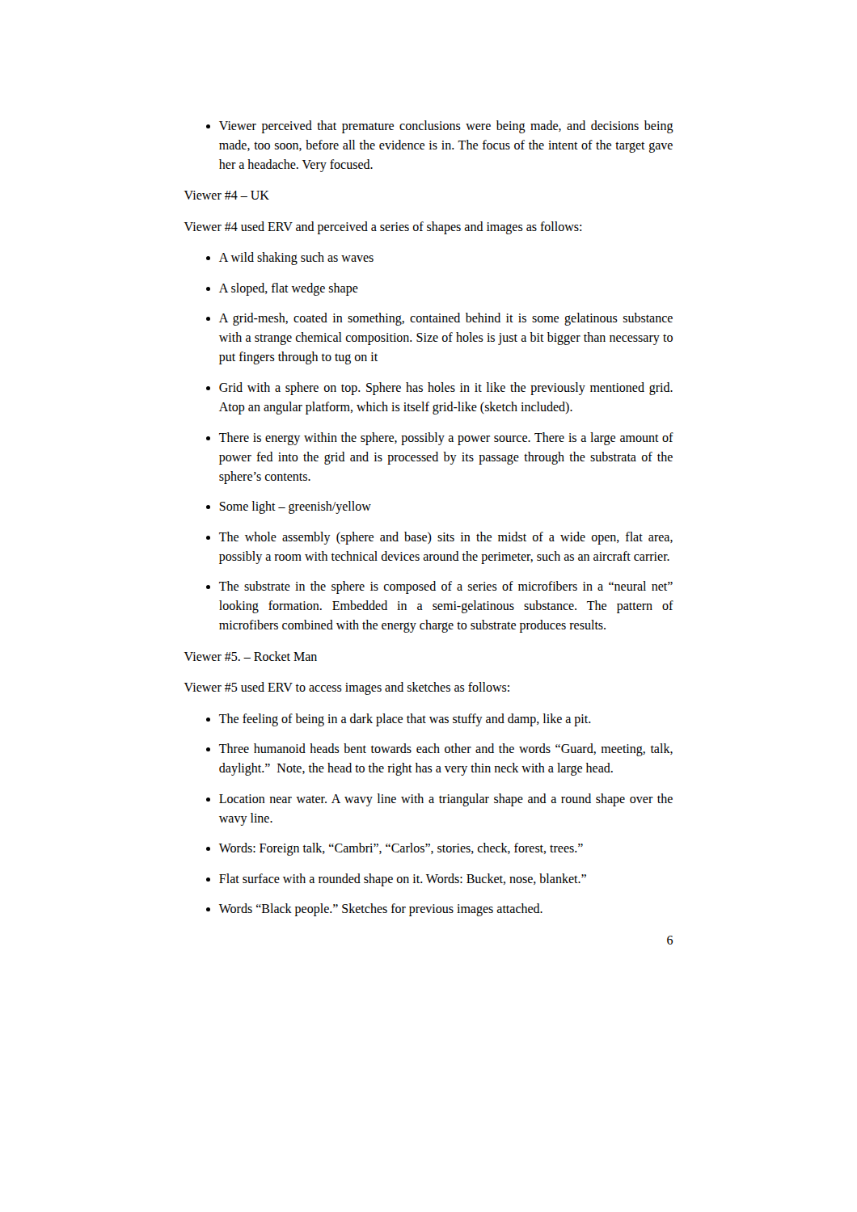Viewer perceived that premature conclusions were being made, and decisions being made, too soon, before all the evidence is in. The focus of the intent of the target gave her a headache. Very focused.
Viewer #4 – UK
Viewer #4 used ERV and perceived a series of shapes and images as follows:
A wild shaking such as waves
A sloped, flat wedge shape
A grid-mesh, coated in something, contained behind it is some gelatinous substance with a strange chemical composition. Size of holes is just a bit bigger than necessary to put fingers through to tug on it
Grid with a sphere on top. Sphere has holes in it like the previously mentioned grid. Atop an angular platform, which is itself grid-like (sketch included).
There is energy within the sphere, possibly a power source. There is a large amount of power fed into the grid and is processed by its passage through the substrata of the sphere’s contents.
Some light – greenish/yellow
The whole assembly (sphere and base) sits in the midst of a wide open, flat area, possibly a room with technical devices around the perimeter, such as an aircraft carrier.
The substrate in the sphere is composed of a series of microfibers in a “neural net” looking formation. Embedded in a semi-gelatinous substance. The pattern of microfibers combined with the energy charge to substrate produces results.
Viewer #5. – Rocket Man
Viewer #5 used ERV to access images and sketches as follows:
The feeling of being in a dark place that was stuffy and damp, like a pit.
Three humanoid heads bent towards each other and the words “Guard, meeting, talk, daylight.” Note, the head to the right has a very thin neck with a large head.
Location near water. A wavy line with a triangular shape and a round shape over the wavy line.
Words: Foreign talk, “Cambri”, “Carlos”, stories, check, forest, trees.”
Flat surface with a rounded shape on it. Words: Bucket, nose, blanket.”
Words “Black people.” Sketches for previous images attached.
6